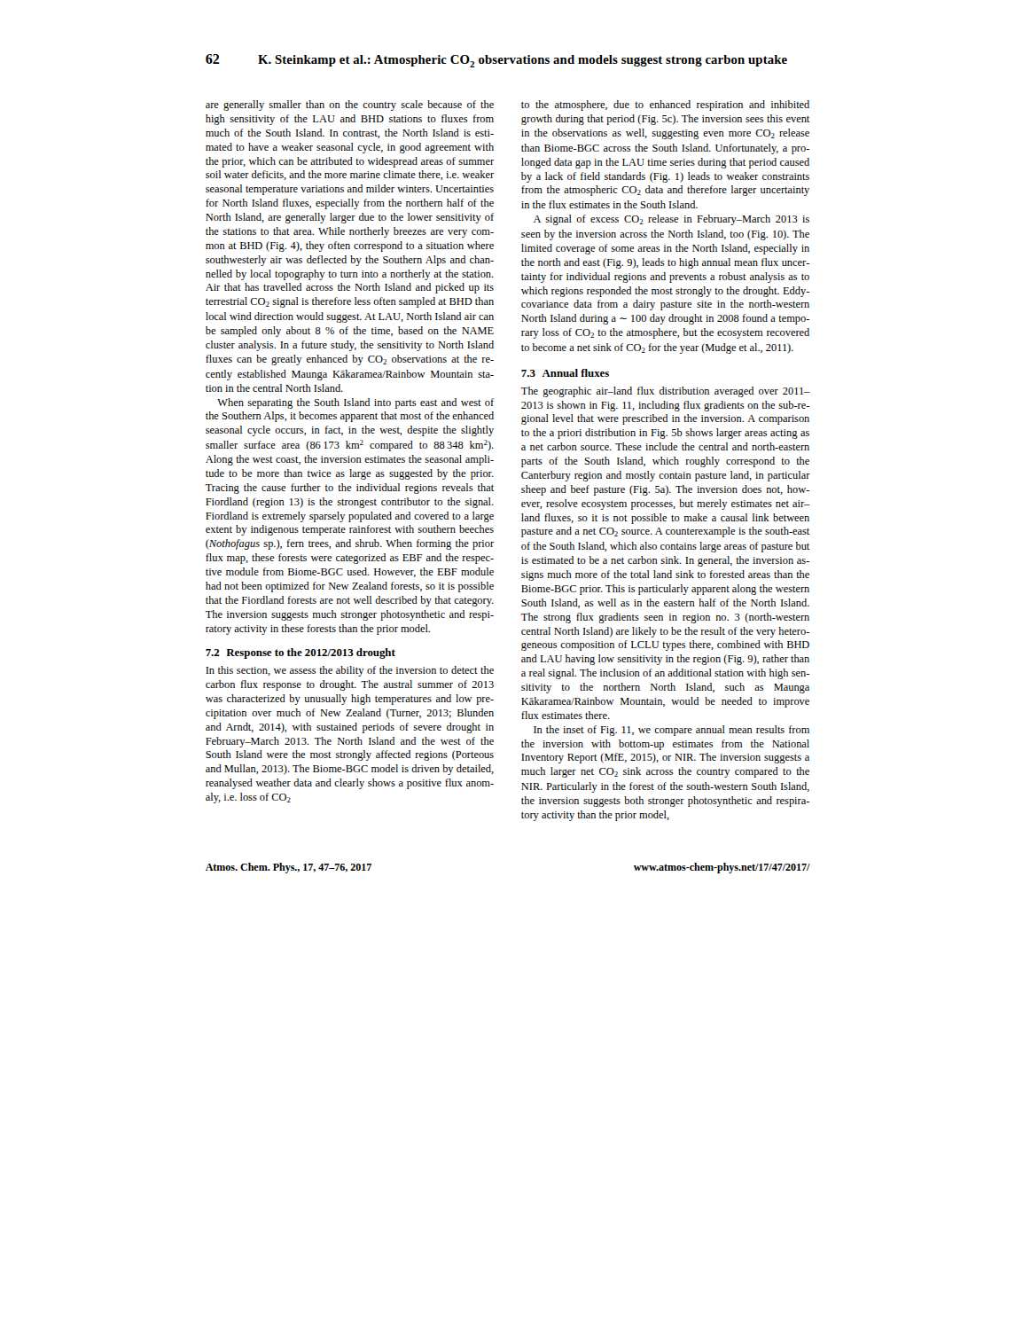62 K. Steinkamp et al.: Atmospheric CO2 observations and models suggest strong carbon uptake
are generally smaller than on the country scale because of the high sensitivity of the LAU and BHD stations to fluxes from much of the South Island. In contrast, the North Island is estimated to have a weaker seasonal cycle, in good agreement with the prior, which can be attributed to widespread areas of summer soil water deficits, and the more marine climate there, i.e. weaker seasonal temperature variations and milder winters. Uncertainties for North Island fluxes, especially from the northern half of the North Island, are generally larger due to the lower sensitivity of the stations to that area. While northerly breezes are very common at BHD (Fig. 4), they often correspond to a situation where southwesterly air was deflected by the Southern Alps and channelled by local topography to turn into a northerly at the station. Air that has travelled across the North Island and picked up its terrestrial CO2 signal is therefore less often sampled at BHD than local wind direction would suggest. At LAU, North Island air can be sampled only about 8 % of the time, based on the NAME cluster analysis. In a future study, the sensitivity to North Island fluxes can be greatly enhanced by CO2 observations at the recently established Maunga Kākaramea/Rainbow Mountain station in the central North Island.
When separating the South Island into parts east and west of the Southern Alps, it becomes apparent that most of the enhanced seasonal cycle occurs, in fact, in the west, despite the slightly smaller surface area (86 173 km2 compared to 88 348 km2). Along the west coast, the inversion estimates the seasonal amplitude to be more than twice as large as suggested by the prior. Tracing the cause further to the individual regions reveals that Fiordland (region 13) is the strongest contributor to the signal. Fiordland is extremely sparsely populated and covered to a large extent by indigenous temperate rainforest with southern beeches (Nothofagus sp.), fern trees, and shrub. When forming the prior flux map, these forests were categorized as EBF and the respective module from Biome-BGC used. However, the EBF module had not been optimized for New Zealand forests, so it is possible that the Fiordland forests are not well described by that category. The inversion suggests much stronger photosynthetic and respiratory activity in these forests than the prior model.
7.2 Response to the 2012/2013 drought
In this section, we assess the ability of the inversion to detect the carbon flux response to drought. The austral summer of 2013 was characterized by unusually high temperatures and low precipitation over much of New Zealand (Turner, 2013; Blunden and Arndt, 2014), with sustained periods of severe drought in February–March 2013. The North Island and the west of the South Island were the most strongly affected regions (Porteous and Mullan, 2013). The Biome-BGC model is driven by detailed, reanalysed weather data and clearly shows a positive flux anomaly, i.e. loss of CO2
to the atmosphere, due to enhanced respiration and inhibited growth during that period (Fig. 5c). The inversion sees this event in the observations as well, suggesting even more CO2 release than Biome-BGC across the South Island. Unfortunately, a prolonged data gap in the LAU time series during that period caused by a lack of field standards (Fig. 1) leads to weaker constraints from the atmospheric CO2 data and therefore larger uncertainty in the flux estimates in the South Island.
A signal of excess CO2 release in February–March 2013 is seen by the inversion across the North Island, too (Fig. 10). The limited coverage of some areas in the North Island, especially in the north and east (Fig. 9), leads to high annual mean flux uncertainty for individual regions and prevents a robust analysis as to which regions responded the most strongly to the drought. Eddy-covariance data from a dairy pasture site in the north-western North Island during a ∼ 100 day drought in 2008 found a temporary loss of CO2 to the atmosphere, but the ecosystem recovered to become a net sink of CO2 for the year (Mudge et al., 2011).
7.3 Annual fluxes
The geographic air–land flux distribution averaged over 2011–2013 is shown in Fig. 11, including flux gradients on the sub-regional level that were prescribed in the inversion. A comparison to the a priori distribution in Fig. 5b shows larger areas acting as a net carbon source. These include the central and north-eastern parts of the South Island, which roughly correspond to the Canterbury region and mostly contain pasture land, in particular sheep and beef pasture (Fig. 5a). The inversion does not, however, resolve ecosystem processes, but merely estimates net air–land fluxes, so it is not possible to make a causal link between pasture and a net CO2 source. A counterexample is the south-east of the South Island, which also contains large areas of pasture but is estimated to be a net carbon sink. In general, the inversion assigns much more of the total land sink to forested areas than the Biome-BGC prior. This is particularly apparent along the western South Island, as well as in the eastern half of the North Island. The strong flux gradients seen in region no. 3 (north-western central North Island) are likely to be the result of the very heterogeneous composition of LCLU types there, combined with BHD and LAU having low sensitivity in the region (Fig. 9), rather than a real signal. The inclusion of an additional station with high sensitivity to the northern North Island, such as Maunga Kākaramea/Rainbow Mountain, would be needed to improve flux estimates there.
In the inset of Fig. 11, we compare annual mean results from the inversion with bottom-up estimates from the National Inventory Report (MfE, 2015), or NIR. The inversion suggests a much larger net CO2 sink across the country compared to the NIR. Particularly in the forest of the south-western South Island, the inversion suggests both stronger photosynthetic and respiratory activity than the prior model,
Atmos. Chem. Phys., 17, 47–76, 2017 www.atmos-chem-phys.net/17/47/2017/